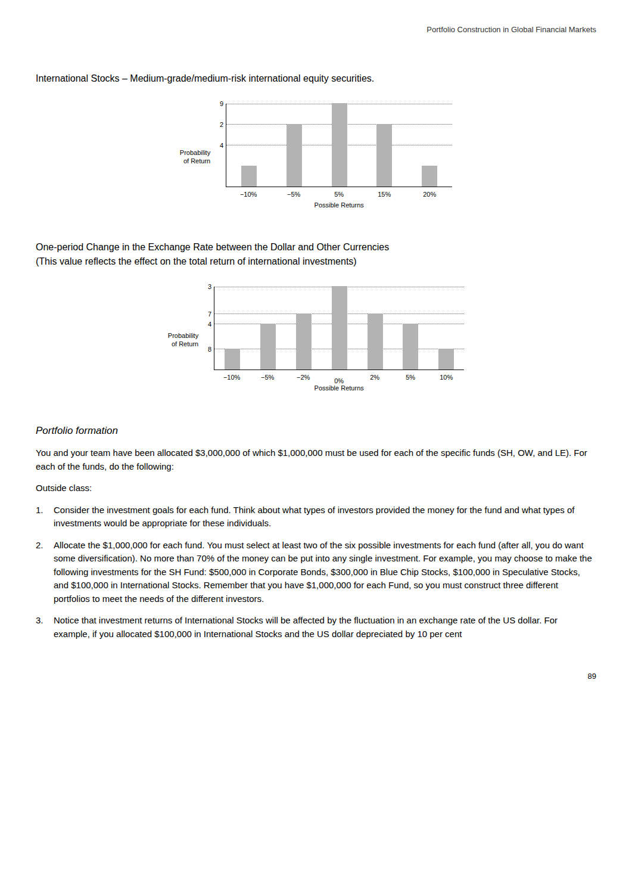Portfolio Construction in Global Financial Markets
International Stocks – Medium-grade/medium-risk international equity securities.
Probability
of Return
9 2 4
−10% −5% 5% 15% 20%
Possible Returns
One-period Change in the Exchange Rate between the Dollar and Other Currencies
(This value reflects the effect on the total return of international investments)
Probability
of Return
3 7 4 8
−10% −5% −2% 0% 2% 5% 10%
Possible Returns
Portfolio formation
You and your team have been allocated $3,000,000 of which $1,000,000 must be used for each of the specific funds (SH, OW, and LE). For each of the funds, do the following:
Outside class:
1. Consider the investment goals for each fund. Think about what types of investors provided the money for the fund and what types of investments would be appropriate for these individuals.
2. Allocate the $1,000,000 for each fund. You must select at least two of the six possible investments for each fund (after all, you do want some diversification). No more than 70% of the money can be put into any single investment. For example, you may choose to make the following investments for the SH Fund: $500,000 in Corporate Bonds, $300,000 in Blue Chip Stocks, $100,000 in Speculative Stocks, and $100,000 in International Stocks. Remember that you have $1,000,000 for each Fund, so you must construct three different portfolios to meet the needs of the different investors.
3. Notice that investment returns of International Stocks will be affected by the fluctuation in an exchange rate of the US dollar. For example, if you allocated $100,000 in International Stocks and the US dollar depreciated by 10 per cent
89